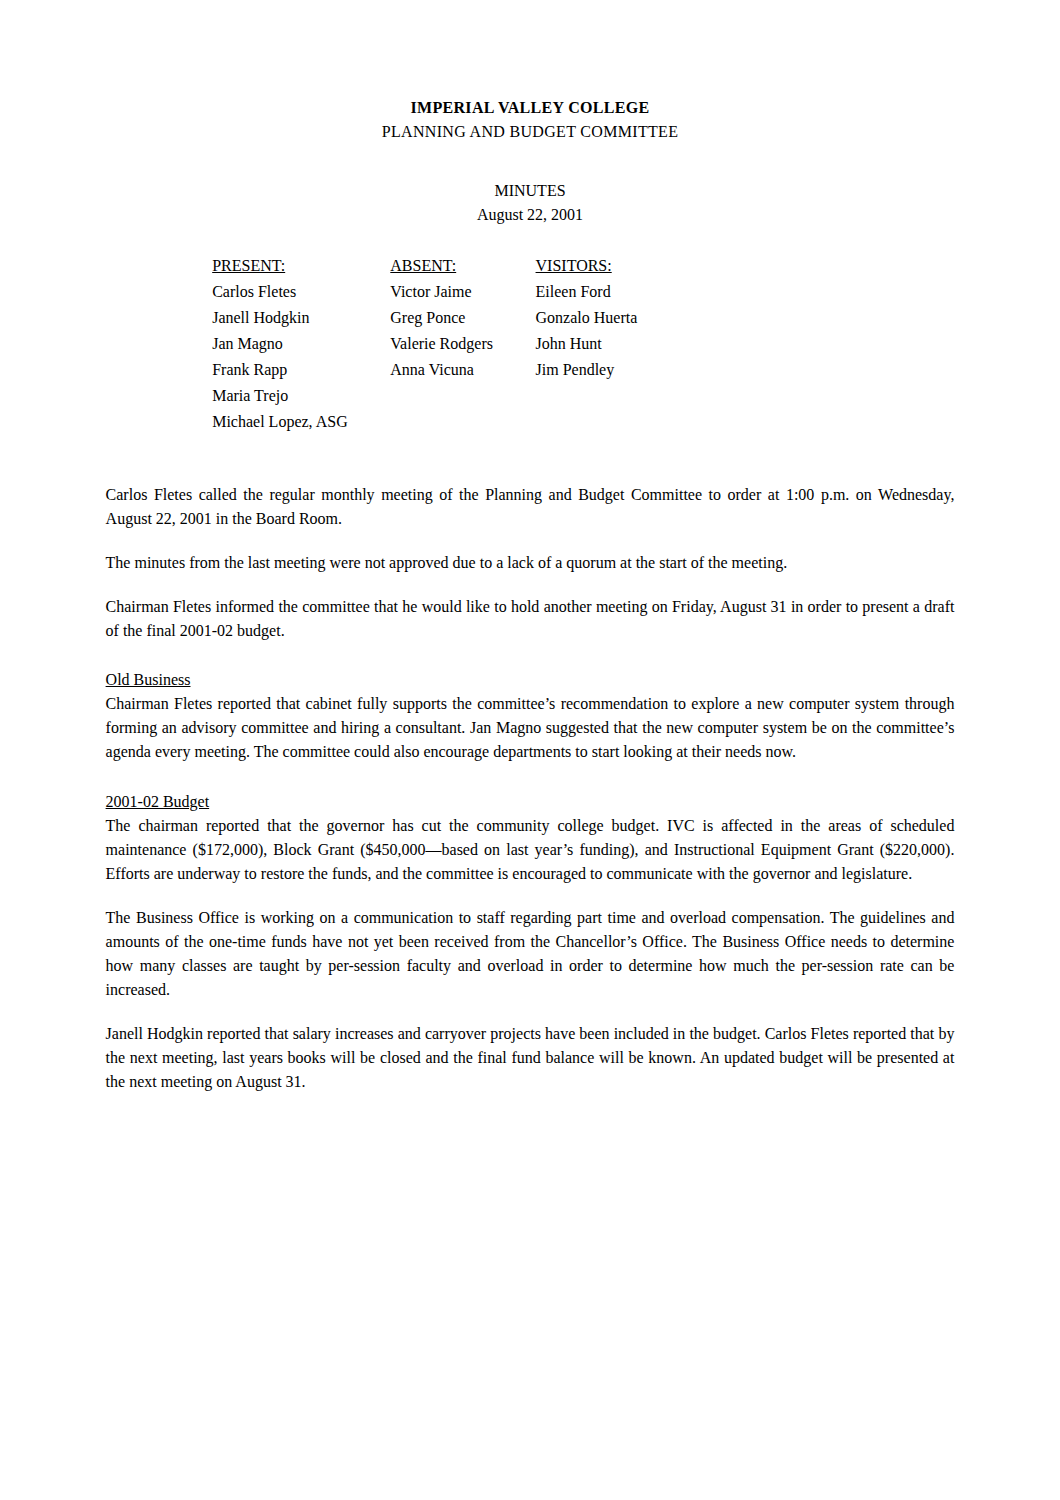IMPERIAL VALLEY COLLEGE
PLANNING AND BUDGET COMMITTEE
MINUTES
August 22, 2001
| PRESENT: | ABSENT: | VISITORS: |
| --- | --- | --- |
| Carlos Fletes | Victor Jaime | Eileen Ford |
| Janell Hodgkin | Greg Ponce | Gonzalo Huerta |
| Jan Magno | Valerie Rodgers | John Hunt |
| Frank Rapp | Anna Vicuna | Jim Pendley |
| Maria Trejo | | |
| Michael Lopez, ASG | | |
Carlos Fletes called the regular monthly meeting of the Planning and Budget Committee to order at 1:00 p.m. on Wednesday, August 22, 2001 in the Board Room.
The minutes from the last meeting were not approved due to a lack of a quorum at the start of the meeting.
Chairman Fletes informed the committee that he would like to hold another meeting on Friday, August 31 in order to present a draft of the final 2001-02 budget.
Old Business
Chairman Fletes reported that cabinet fully supports the committee’s recommendation to explore a new computer system through forming an advisory committee and hiring a consultant. Jan Magno suggested that the new computer system be on the committee’s agenda every meeting. The committee could also encourage departments to start looking at their needs now.
2001-02 Budget
The chairman reported that the governor has cut the community college budget. IVC is affected in the areas of scheduled maintenance ($172,000), Block Grant ($450,000—based on last year’s funding), and Instructional Equipment Grant ($220,000). Efforts are underway to restore the funds, and the committee is encouraged to communicate with the governor and legislature.
The Business Office is working on a communication to staff regarding part time and overload compensation. The guidelines and amounts of the one-time funds have not yet been received from the Chancellor’s Office. The Business Office needs to determine how many classes are taught by per-session faculty and overload in order to determine how much the per-session rate can be increased.
Janell Hodgkin reported that salary increases and carryover projects have been included in the budget. Carlos Fletes reported that by the next meeting, last years books will be closed and the final fund balance will be known. An updated budget will be presented at the next meeting on August 31.